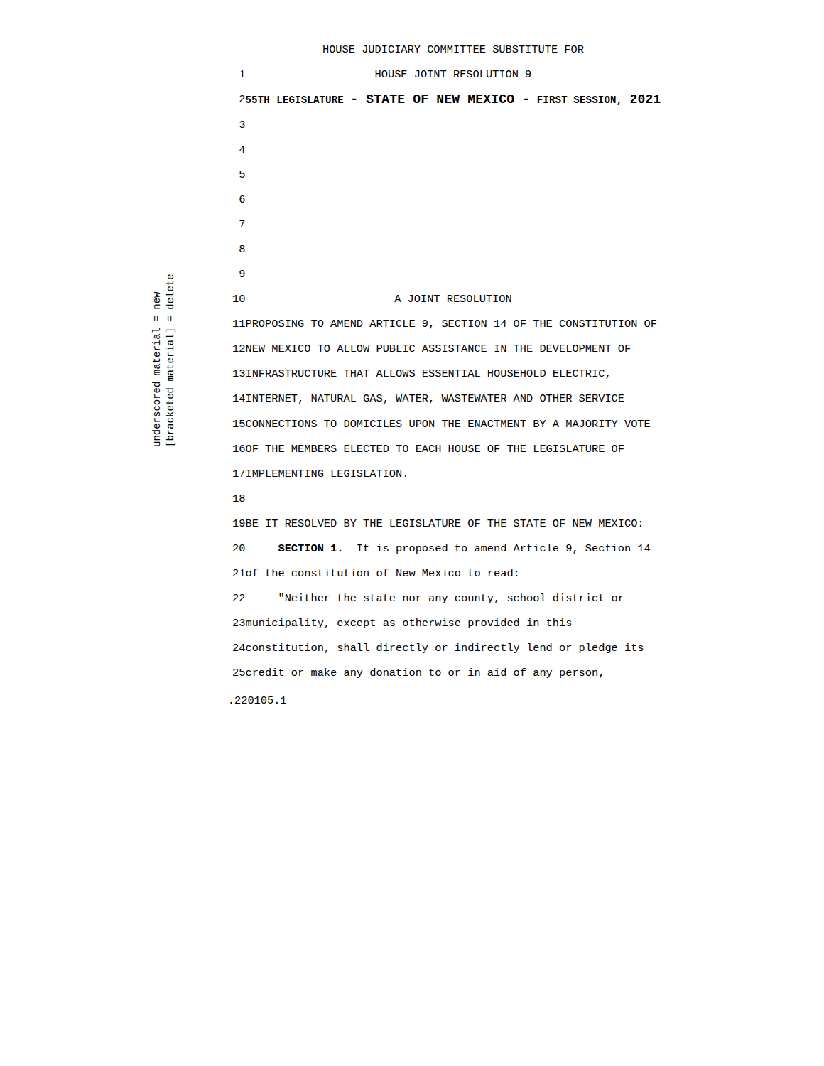underscored material = new [bracketed material] = delete
| | HOUSE JUDICIARY COMMITTEE SUBSTITUTE FOR |
| 1 | HOUSE JOINT RESOLUTION 9 |
| 2 | 55 TH LEGISLATURE - STATE OF NEW MEXICO - FIRST SESSION , 2021 |
| 3 | |
| 4 | |
| 5 | |
| 6 | |
| 7 | |
| 8 | |
| 9 | |
| 10 | A JOINT RESOLUTION |
| 11 | PROPOSING TO AMEND ARTICLE 9, SECTION 14 OF THE CONSTITUTION OF |
| 12 | NEW MEXICO TO ALLOW PUBLIC ASSISTANCE IN THE DEVELOPMENT OF |
| 13 | INFRASTRUCTURE THAT ALLOWS ESSENTIAL HOUSEHOLD ELECTRIC, |
| 14 | INTERNET, NATURAL GAS, WATER, WASTEWATER AND OTHER SERVICE |
| 15 | CONNECTIONS TO DOMICILES UPON THE ENACTMENT BY A MAJORITY VOTE |
| 16 | OF THE MEMBERS ELECTED TO EACH HOUSE OF THE LEGISLATURE OF |
| 17 | IMPLEMENTING LEGISLATION. |
| 18 | |
| 19 | BE IT RESOLVED BY THE LEGISLATURE OF THE STATE OF NEW MEXICO: |
| 20 | SECTION 1. It is proposed to amend Article 9, Section 14 |
| 21 | of the constitution of New Mexico to read: |
| 22 | "Neither the state nor any county, school district or |
| 23 | municipality, except as otherwise provided in this |
| 24 | constitution, shall directly or indirectly lend or pledge its |
| 25 | credit or make any donation to or in aid of any person, |
.220105.1